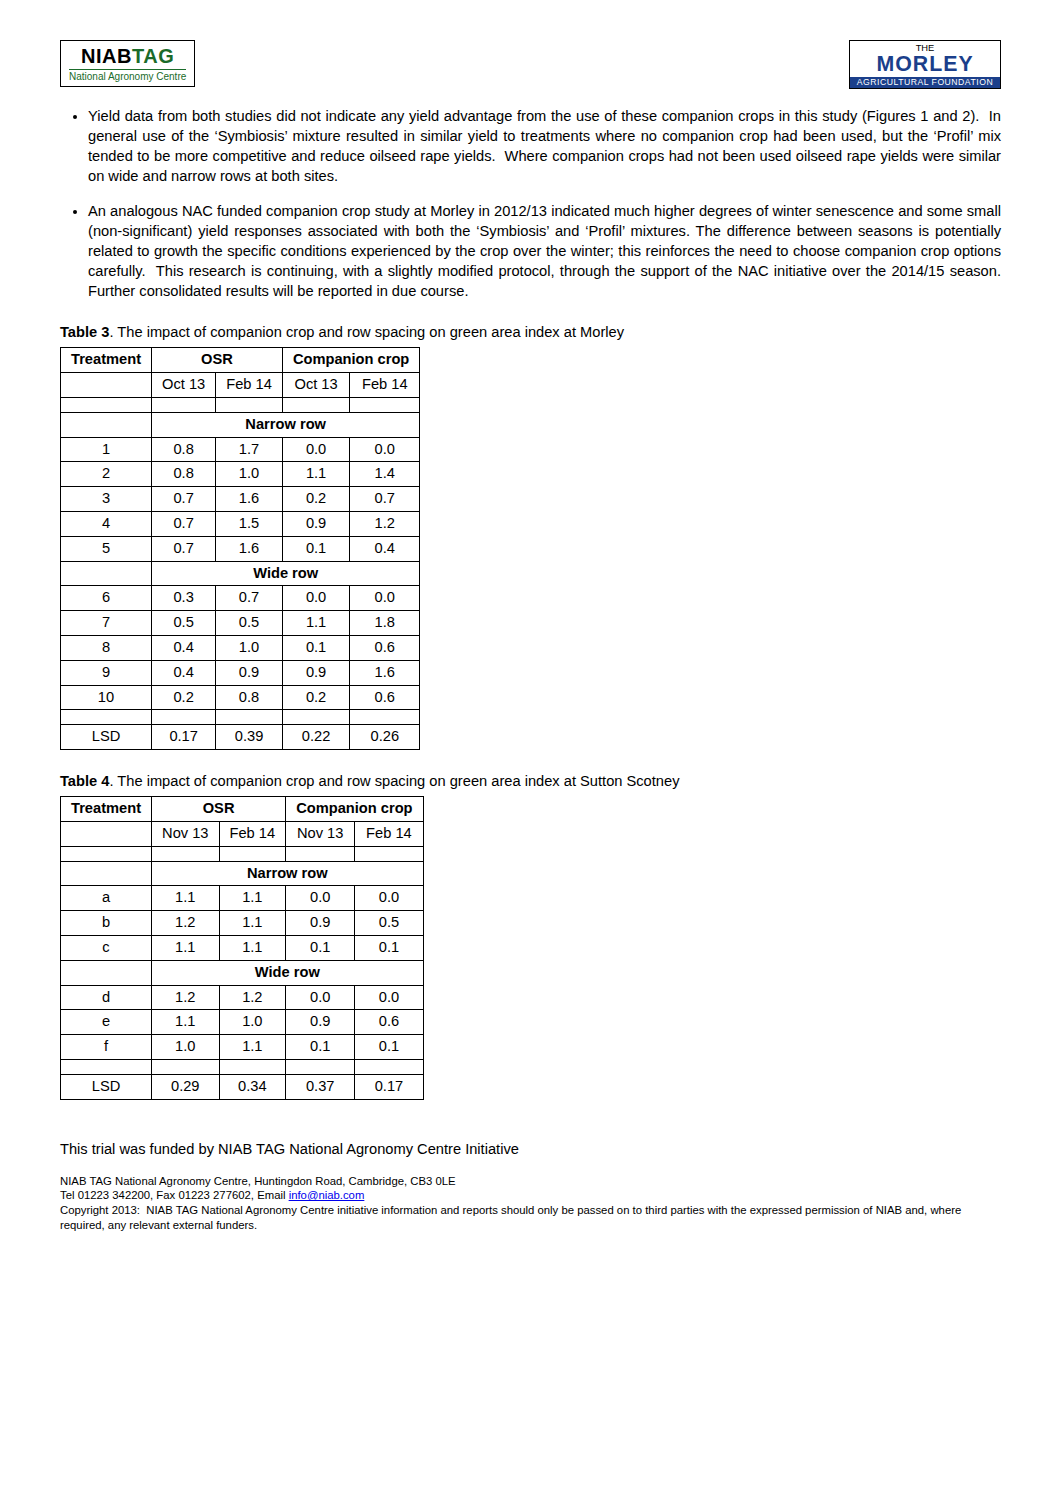NIABTAG
National Agronomy Centre
THE
MORLEY
AGRICULTURAL FOUNDATION
Yield data from both studies did not indicate any yield advantage from the use of these companion crops in this study (Figures 1 and 2). In general use of the ‘Symbiosis’ mixture resulted in similar yield to treatments where no companion crop had been used, but the ‘Profil’ mix tended to be more competitive and reduce oilseed rape yields. Where companion crops had not been used oilseed rape yields were similar on wide and narrow rows at both sites.
An analogous NAC funded companion crop study at Morley in 2012/13 indicated much higher degrees of winter senescence and some small (non-significant) yield responses associated with both the ‘Symbiosis’ and ‘Profil’ mixtures. The difference between seasons is potentially related to growth the specific conditions experienced by the crop over the winter; this reinforces the need to choose companion crop options carefully. This research is continuing, with a slightly modified protocol, through the support of the NAC initiative over the 2014/15 season. Further consolidated results will be reported in due course.
Table 3. The impact of companion crop and row spacing on green area index at Morley
| Treatment | OSR | Companion crop |
| --- | --- | --- |
| | Oct 13 | Feb 14 | Oct 13 | Feb 14 |
| | Narrow row |
| 1 | 0.8 | 1.7 | 0.0 | 0.0 |
| 2 | 0.8 | 1.0 | 1.1 | 1.4 |
| 3 | 0.7 | 1.6 | 0.2 | 0.7 |
| 4 | 0.7 | 1.5 | 0.9 | 1.2 |
| 5 | 0.7 | 1.6 | 0.1 | 0.4 |
| | Wide row |
| 6 | 0.3 | 0.7 | 0.0 | 0.0 |
| 7 | 0.5 | 0.5 | 1.1 | 1.8 |
| 8 | 0.4 | 1.0 | 0.1 | 0.6 |
| 9 | 0.4 | 0.9 | 0.9 | 1.6 |
| 10 | 0.2 | 0.8 | 0.2 | 0.6 |
| LSD | 0.17 | 0.39 | 0.22 | 0.26 |
Table 4. The impact of companion crop and row spacing on green area index at Sutton Scotney
| Treatment | OSR | Companion crop |
| --- | --- | --- |
| | Nov 13 | Feb 14 | Nov 13 | Feb 14 |
| | Narrow row |
| a | 1.1 | 1.1 | 0.0 | 0.0 |
| b | 1.2 | 1.1 | 0.9 | 0.5 |
| c | 1.1 | 1.1 | 0.1 | 0.1 |
| | Wide row |
| d | 1.2 | 1.2 | 0.0 | 0.0 |
| e | 1.1 | 1.0 | 0.9 | 0.6 |
| f | 1.0 | 1.1 | 0.1 | 0.1 |
| LSD | 0.29 | 0.34 | 0.37 | 0.17 |
This trial was funded by NIAB TAG National Agronomy Centre Initiative
NIAB TAG National Agronomy Centre, Huntingdon Road, Cambridge, CB3 0LE
Tel 01223 342200, Fax 01223 277602, Email info@niab.com
Copyright 2013: NIAB TAG National Agronomy Centre initiative information and reports should only be passed on to third parties with the expressed permission of NIAB and, where required, any relevant external funders.